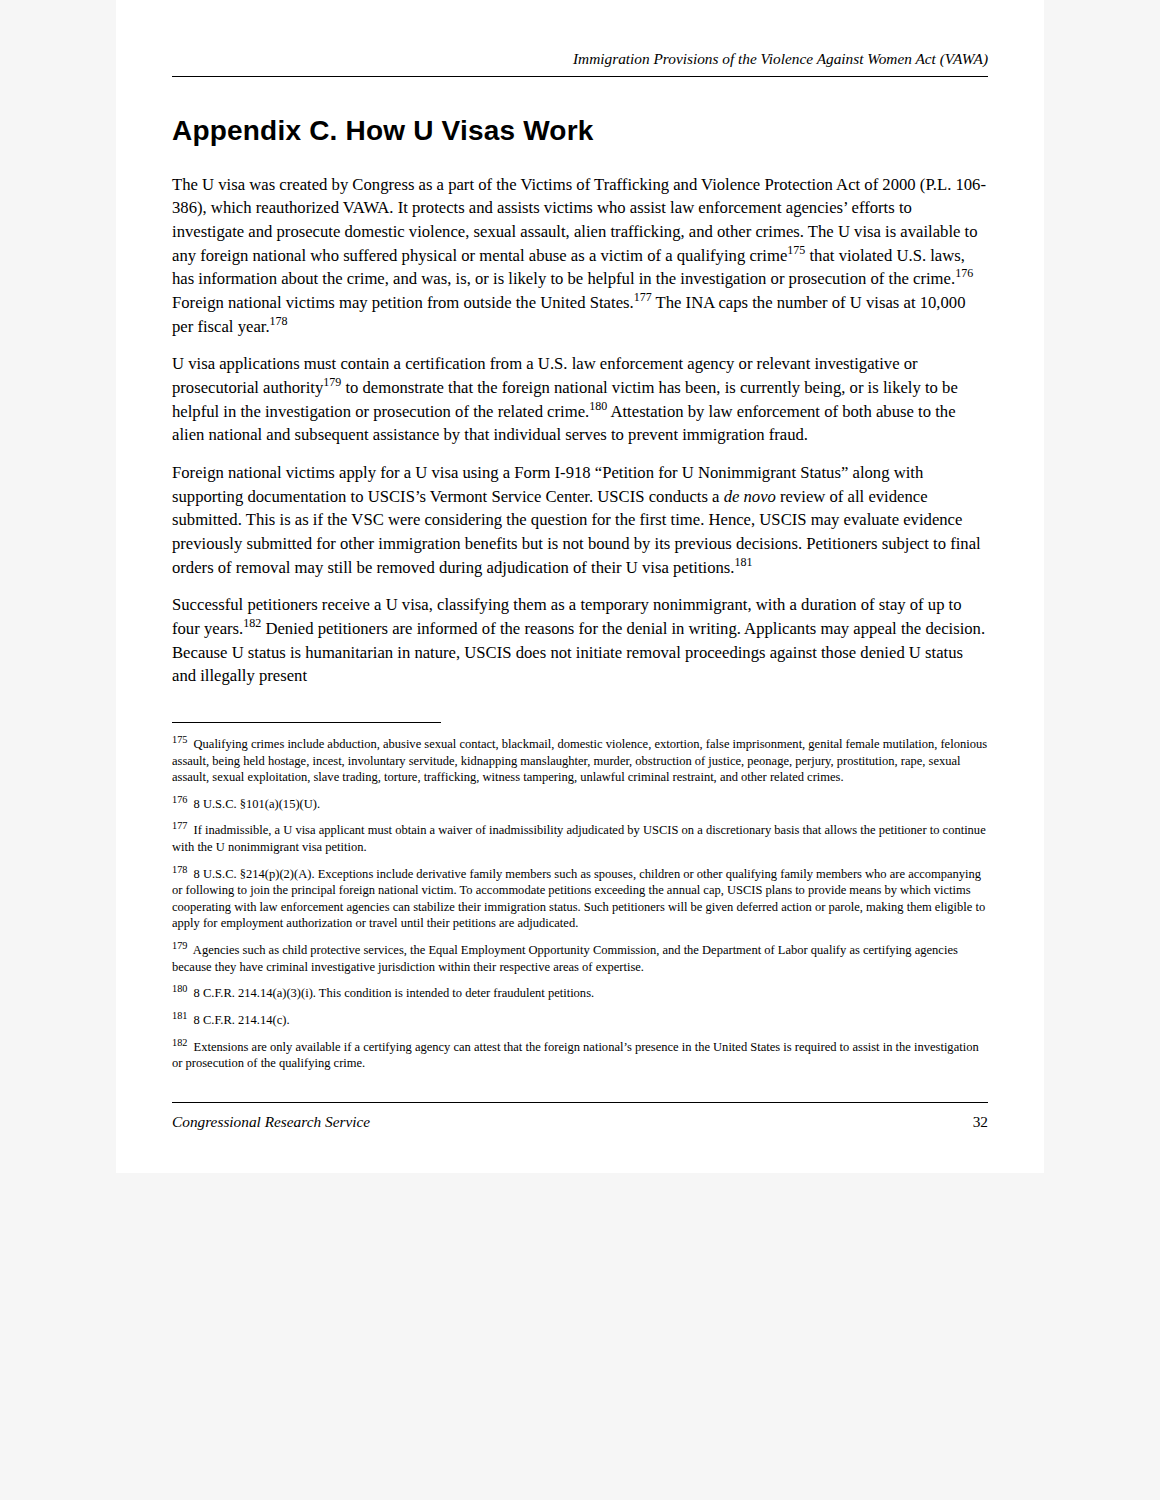Immigration Provisions of the Violence Against Women Act (VAWA)
Appendix C. How U Visas Work
The U visa was created by Congress as a part of the Victims of Trafficking and Violence Protection Act of 2000 (P.L. 106-386), which reauthorized VAWA. It protects and assists victims who assist law enforcement agencies’ efforts to investigate and prosecute domestic violence, sexual assault, alien trafficking, and other crimes. The U visa is available to any foreign national who suffered physical or mental abuse as a victim of a qualifying crime175 that violated U.S. laws, has information about the crime, and was, is, or is likely to be helpful in the investigation or prosecution of the crime.176 Foreign national victims may petition from outside the United States.177 The INA caps the number of U visas at 10,000 per fiscal year.178
U visa applications must contain a certification from a U.S. law enforcement agency or relevant investigative or prosecutorial authority179 to demonstrate that the foreign national victim has been, is currently being, or is likely to be helpful in the investigation or prosecution of the related crime.180 Attestation by law enforcement of both abuse to the alien national and subsequent assistance by that individual serves to prevent immigration fraud.
Foreign national victims apply for a U visa using a Form I-918 “Petition for U Nonimmigrant Status” along with supporting documentation to USCIS’s Vermont Service Center. USCIS conducts a de novo review of all evidence submitted. This is as if the VSC were considering the question for the first time. Hence, USCIS may evaluate evidence previously submitted for other immigration benefits but is not bound by its previous decisions. Petitioners subject to final orders of removal may still be removed during adjudication of their U visa petitions.181
Successful petitioners receive a U visa, classifying them as a temporary nonimmigrant, with a duration of stay of up to four years.182 Denied petitioners are informed of the reasons for the denial in writing. Applicants may appeal the decision. Because U status is humanitarian in nature, USCIS does not initiate removal proceedings against those denied U status and illegally present
175 Qualifying crimes include abduction, abusive sexual contact, blackmail, domestic violence, extortion, false imprisonment, genital female mutilation, felonious assault, being held hostage, incest, involuntary servitude, kidnapping manslaughter, murder, obstruction of justice, peonage, perjury, prostitution, rape, sexual assault, sexual exploitation, slave trading, torture, trafficking, witness tampering, unlawful criminal restraint, and other related crimes.
176 8 U.S.C. §101(a)(15)(U).
177 If inadmissible, a U visa applicant must obtain a waiver of inadmissibility adjudicated by USCIS on a discretionary basis that allows the petitioner to continue with the U nonimmigrant visa petition.
178 8 U.S.C. §214(p)(2)(A). Exceptions include derivative family members such as spouses, children or other qualifying family members who are accompanying or following to join the principal foreign national victim. To accommodate petitions exceeding the annual cap, USCIS plans to provide means by which victims cooperating with law enforcement agencies can stabilize their immigration status. Such petitioners will be given deferred action or parole, making them eligible to apply for employment authorization or travel until their petitions are adjudicated.
179 Agencies such as child protective services, the Equal Employment Opportunity Commission, and the Department of Labor qualify as certifying agencies because they have criminal investigative jurisdiction within their respective areas of expertise.
180 8 C.F.R. 214.14(a)(3)(i). This condition is intended to deter fraudulent petitions.
181 8 C.F.R. 214.14(c).
182 Extensions are only available if a certifying agency can attest that the foreign national’s presence in the United States is required to assist in the investigation or prosecution of the qualifying crime.
Congressional Research Service 32